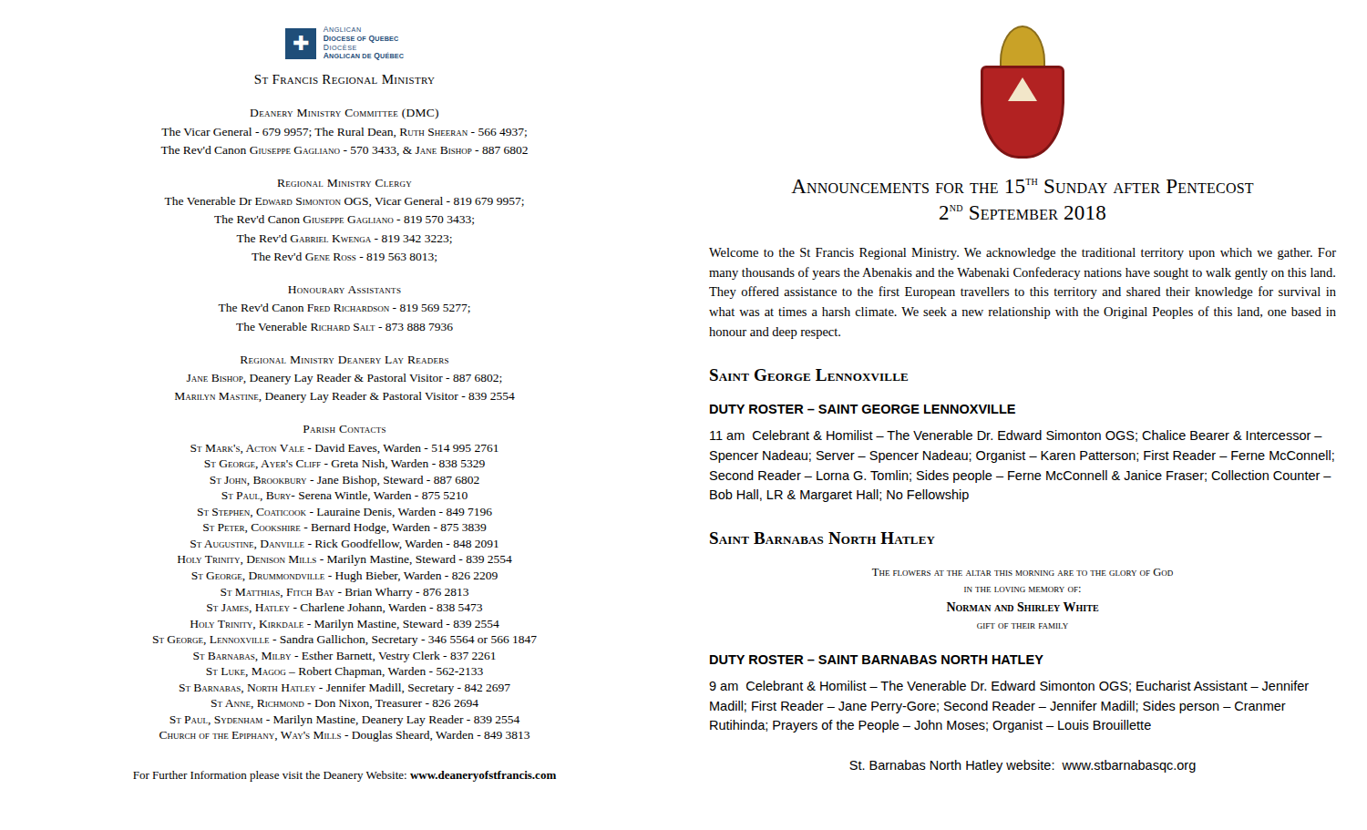✚
ANGLICAN
DIOCESE OF QUEBEC
DIOCÈSE
ANGLICAN DE QUÉBEC
St Francis Regional Ministry
Deanery Ministry Committee (DMC)
The Vicar General - 679 9957; The Rural Dean, Ruth Sheeran - 566 4937;
The Rev'd Canon Giuseppe Gagliano - 570 3433, & Jane Bishop - 887 6802
Regional Ministry Clergy
The Venerable Dr Edward Simonton OGS, Vicar General - 819 679 9957;
The Rev'd Canon Giuseppe Gagliano - 819 570 3433;
The Rev'd Gabriel Kwenga - 819 342 3223;
The Rev'd Gene Ross - 819 563 8013;
Honourary Assistants
The Rev'd Canon Fred Richardson - 819 569 5277;
The Venerable Richard Salt - 873 888 7936
Regional Ministry Deanery Lay Readers
Jane Bishop, Deanery Lay Reader & Pastoral Visitor - 887 6802;
Marilyn Mastine, Deanery Lay Reader & Pastoral Visitor - 839 2554
Parish Contacts
St Mark's, Acton Vale - David Eaves, Warden - 514 995 2761
St George, Ayer's Cliff - Greta Nish, Warden - 838 5329
St John, Brookbury - Jane Bishop, Steward - 887 6802
St Paul, Bury- Serena Wintle, Warden - 875 5210
St Stephen, Coaticook - Lauraine Denis, Warden - 849 7196
St Peter, Cookshire - Bernard Hodge, Warden - 875 3839
St Augustine, Danville - Rick Goodfellow, Warden - 848 2091
Holy Trinity, Denison Mills - Marilyn Mastine, Steward - 839 2554
St George, Drummondville - Hugh Bieber, Warden - 826 2209
St Matthias, Fitch Bay - Brian Wharry - 876 2813
St James, Hatley - Charlene Johann, Warden - 838 5473
Holy Trinity, Kirkdale - Marilyn Mastine, Steward - 839 2554
St George, Lennoxville - Sandra Gallichon, Secretary - 346 5564 or 566 1847
St Barnabas, Milby - Esther Barnett, Vestry Clerk - 837 2261
St Luke, Magog – Robert Chapman, Warden - 562-2133
St Barnabas, North Hatley - Jennifer Madill, Secretary - 842 2697
St Anne, Richmond - Don Nixon, Treasurer - 826 2694
St Paul, Sydenham - Marilyn Mastine, Deanery Lay Reader - 839 2554
Church of the Epiphany, Way's Mills - Douglas Sheard, Warden - 849 3813
For Further Information please visit the Deanery Website: www.deaneryofstfrancis.com
Announcements for the 15th Sunday after Pentecost
2nd September 2018
Welcome to the St Francis Regional Ministry. We acknowledge the traditional territory upon which we gather. For many thousands of years the Abenakis and the Wabenaki Confederacy nations have sought to walk gently on this land. They offered assistance to the first European travellers to this territory and shared their knowledge for survival in what was at times a harsh climate. We seek a new relationship with the Original Peoples of this land, one based in honour and deep respect.
Saint George Lennoxville
DUTY ROSTER – SAINT GEORGE LENNOXVILLE
11 am Celebrant & Homilist – The Venerable Dr. Edward Simonton OGS; Chalice Bearer & Intercessor – Spencer Nadeau; Server – Spencer Nadeau; Organist – Karen Patterson; First Reader – Ferne McConnell; Second Reader – Lorna G. Tomlin; Sides people – Ferne McConnell & Janice Fraser; Collection Counter – Bob Hall, LR & Margaret Hall; No Fellowship
Saint Barnabas North Hatley
The flowers at the altar this morning are to the glory of God
in the loving memory of:
Norman and Shirley White
gift of their family
DUTY ROSTER – SAINT BARNABAS NORTH HATLEY
9 am Celebrant & Homilist – The Venerable Dr. Edward Simonton OGS; Eucharist Assistant – Jennifer Madill; First Reader – Jane Perry-Gore; Second Reader – Jennifer Madill; Sides person – Cranmer Rutihinda; Prayers of the People – John Moses; Organist – Louis Brouillette
St. Barnabas North Hatley website: www.stbarnabasqc.org